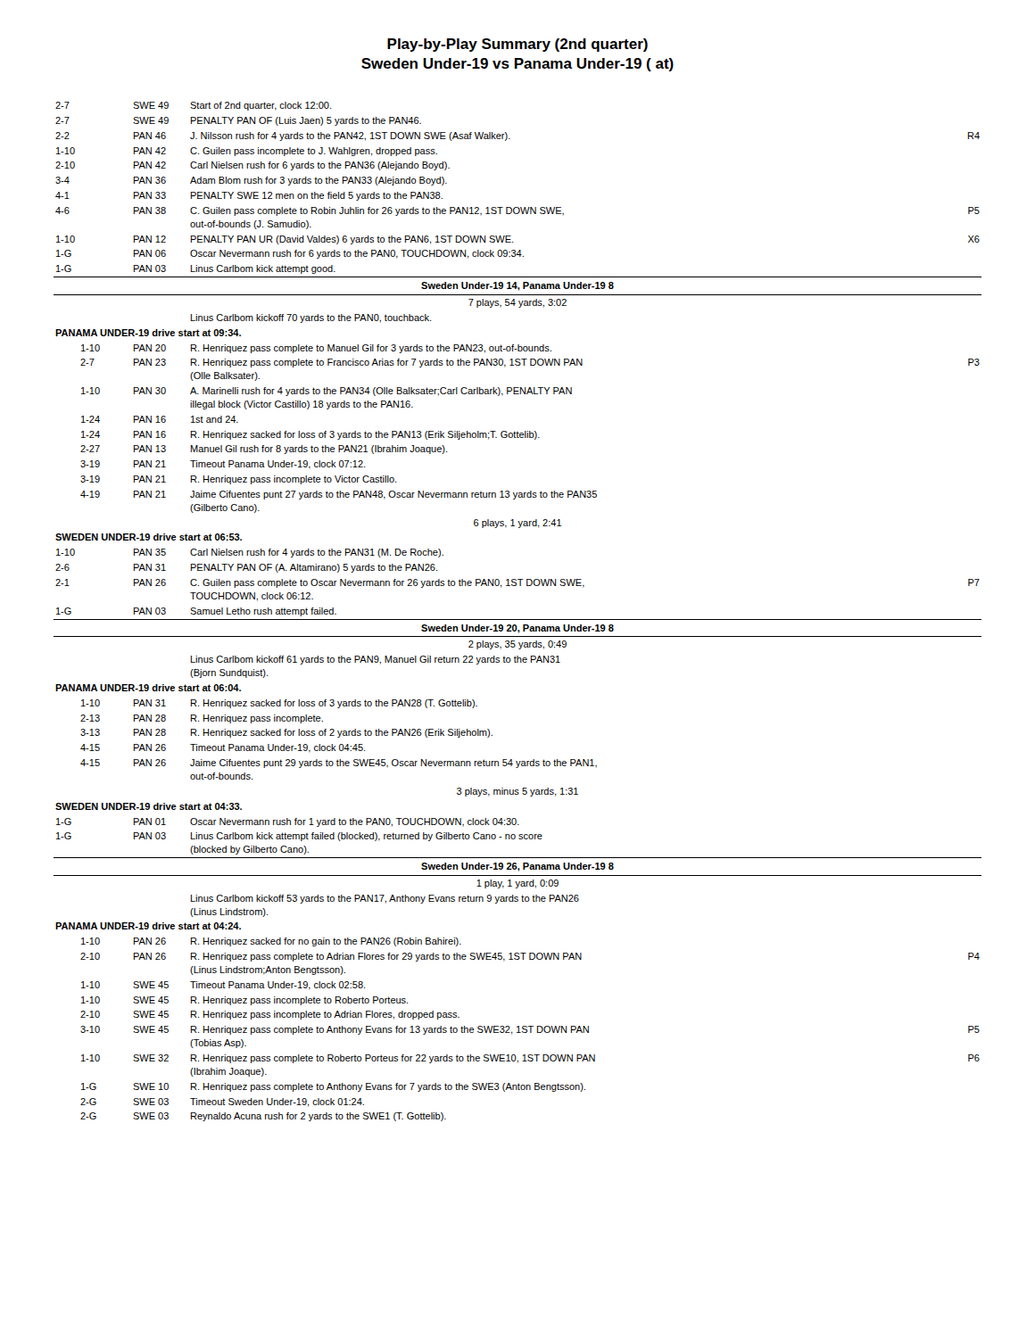Play-by-Play Summary (2nd quarter)
Sweden Under-19 vs Panama Under-19 ( at)
| 2-7 | SWE 49 | Start of 2nd quarter, clock 12:00. | |
| 2-7 | SWE 49 | PENALTY PAN OF (Luis Jaen) 5 yards to the PAN46. | |
| 2-2 | PAN 46 | J. Nilsson rush for 4 yards to the PAN42, 1ST DOWN SWE (Asaf Walker). | R4 |
| 1-10 | PAN 42 | C. Guilen pass incomplete to J. Wahlgren, dropped pass. | |
| 2-10 | PAN 42 | Carl Nielsen rush for 6 yards to the PAN36 (Alejando Boyd). | |
| 3-4 | PAN 36 | Adam Blom rush for 3 yards to the PAN33 (Alejando Boyd). | |
| 4-1 | PAN 33 | PENALTY SWE 12 men on the field 5 yards to the PAN38. | |
| 4-6 | PAN 38 | C. Guilen pass complete to Robin Juhlin for 26 yards to the PAN12, 1ST DOWN SWE, out-of-bounds (J. Samudio). | P5 |
| 1-10 | PAN 12 | PENALTY PAN UR (David Valdes) 6 yards to the PAN6, 1ST DOWN SWE. | X6 |
| 1-G | PAN 06 | Oscar Nevermann rush for 6 yards to the PAN0, TOUCHDOWN, clock 09:34. | |
| 1-G | PAN 03 | Linus Carlbom kick attempt good. | |
| Sweden Under-19 14, Panama Under-19 8 |
| 7 plays, 54 yards, 3:02 |
| | | Linus Carlbom kickoff 70 yards to the PAN0, touchback. | |
| PANAMA UNDER-19 drive start at 09:34. |
| 1-10 | PAN 20 | R. Henriquez pass complete to Manuel Gil for 3 yards to the PAN23, out-of-bounds. | |
| 2-7 | PAN 23 | R. Henriquez pass complete to Francisco Arias for 7 yards to the PAN30, 1ST DOWN PAN (Olle Balksater). | P3 |
| 1-10 | PAN 30 | A. Marinelli rush for 4 yards to the PAN34 (Olle Balksater;Carl Carlbark), PENALTY PAN illegal block (Victor Castillo) 18 yards to the PAN16. | |
| 1-24 | PAN 16 | 1st and 24. | |
| 1-24 | PAN 16 | R. Henriquez sacked for loss of 3 yards to the PAN13 (Erik Siljeholm;T. Gottelib). | |
| 2-27 | PAN 13 | Manuel Gil rush for 8 yards to the PAN21 (Ibrahim Joaque). | |
| 3-19 | PAN 21 | Timeout Panama Under-19, clock 07:12. | |
| 3-19 | PAN 21 | R. Henriquez pass incomplete to Victor Castillo. | |
| 4-19 | PAN 21 | Jaime Cifuentes punt 27 yards to the PAN48, Oscar Nevermann return 13 yards to the PAN35 (Gilberto Cano). | |
| 6 plays, 1 yard, 2:41 |
| SWEDEN UNDER-19 drive start at 06:53. |
| 1-10 | PAN 35 | Carl Nielsen rush for 4 yards to the PAN31 (M. De Roche). | |
| 2-6 | PAN 31 | PENALTY PAN OF (A. Altamirano) 5 yards to the PAN26. | |
| 2-1 | PAN 26 | C. Guilen pass complete to Oscar Nevermann for 26 yards to the PAN0, 1ST DOWN SWE, TOUCHDOWN, clock 06:12. | P7 |
| 1-G | PAN 03 | Samuel Letho rush attempt failed. | |
| Sweden Under-19 20, Panama Under-19 8 |
| 2 plays, 35 yards, 0:49 |
| | | Linus Carlbom kickoff 61 yards to the PAN9, Manuel Gil return 22 yards to the PAN31 (Bjorn Sundquist). | |
| PANAMA UNDER-19 drive start at 06:04. |
| 1-10 | PAN 31 | R. Henriquez sacked for loss of 3 yards to the PAN28 (T. Gottelib). | |
| 2-13 | PAN 28 | R. Henriquez pass incomplete. | |
| 3-13 | PAN 28 | R. Henriquez sacked for loss of 2 yards to the PAN26 (Erik Siljeholm). | |
| 4-15 | PAN 26 | Timeout Panama Under-19, clock 04:45. | |
| 4-15 | PAN 26 | Jaime Cifuentes punt 29 yards to the SWE45, Oscar Nevermann return 54 yards to the PAN1, out-of-bounds. | |
| 3 plays, minus 5 yards, 1:31 |
| SWEDEN UNDER-19 drive start at 04:33. |
| 1-G | PAN 01 | Oscar Nevermann rush for 1 yard to the PAN0, TOUCHDOWN, clock 04:30. | |
| 1-G | PAN 03 | Linus Carlbom kick attempt failed (blocked), returned by Gilberto Cano - no score (blocked by Gilberto Cano). | |
| Sweden Under-19 26, Panama Under-19 8 |
| 1 play, 1 yard, 0:09 |
| | | Linus Carlbom kickoff 53 yards to the PAN17, Anthony Evans return 9 yards to the PAN26 (Linus Lindstrom). | |
| PANAMA UNDER-19 drive start at 04:24. |
| 1-10 | PAN 26 | R. Henriquez sacked for no gain to the PAN26 (Robin Bahirei). | |
| 2-10 | PAN 26 | R. Henriquez pass complete to Adrian Flores for 29 yards to the SWE45, 1ST DOWN PAN (Linus Lindstrom;Anton Bengtsson). | P4 |
| 1-10 | SWE 45 | Timeout Panama Under-19, clock 02:58. | |
| 1-10 | SWE 45 | R. Henriquez pass incomplete to Roberto Porteus. | |
| 2-10 | SWE 45 | R. Henriquez pass incomplete to Adrian Flores, dropped pass. | |
| 3-10 | SWE 45 | R. Henriquez pass complete to Anthony Evans for 13 yards to the SWE32, 1ST DOWN PAN (Tobias Asp). | P5 |
| 1-10 | SWE 32 | R. Henriquez pass complete to Roberto Porteus for 22 yards to the SWE10, 1ST DOWN PAN (Ibrahim Joaque). | P6 |
| 1-G | SWE 10 | R. Henriquez pass complete to Anthony Evans for 7 yards to the SWE3 (Anton Bengtsson). | |
| 2-G | SWE 03 | Timeout Sweden Under-19, clock 01:24. | |
| 2-G | SWE 03 | Reynaldo Acuna rush for 2 yards to the SWE1 (T. Gottelib). | |